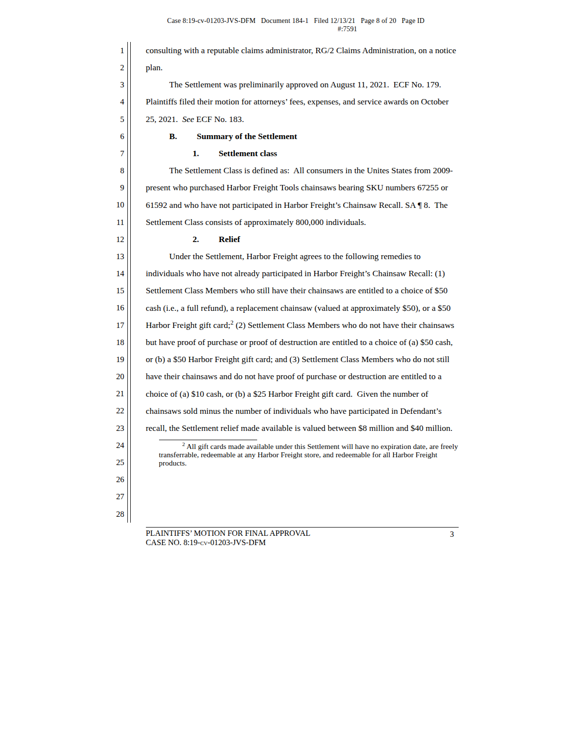Case 8:19-cv-01203-JVS-DFM Document 184-1 Filed 12/13/21 Page 8 of 20 Page ID #:7591
1
2
3
4
5
6
7
8
9
10
11
12
13
14
15
16
17
18
19
20
21
22
23
24
25
26
27
28
consulting with a reputable claims administrator, RG/2 Claims Administration, on a notice plan.
The Settlement was preliminarily approved on August 11, 2021. ECF No. 179. Plaintiffs filed their motion for attorneys’ fees, expenses, and service awards on October 25, 2021. See ECF No. 183.
B. Summary of the Settlement
1. Settlement class
The Settlement Class is defined as: All consumers in the Unites States from 2009-present who purchased Harbor Freight Tools chainsaws bearing SKU numbers 67255 or 61592 and who have not participated in Harbor Freight’s Chainsaw Recall. SA ¶ 8. The Settlement Class consists of approximately 800,000 individuals.
2. Relief
Under the Settlement, Harbor Freight agrees to the following remedies to individuals who have not already participated in Harbor Freight’s Chainsaw Recall: (1) Settlement Class Members who still have their chainsaws are entitled to a choice of $50 cash (i.e., a full refund), a replacement chainsaw (valued at approximately $50), or a $50 Harbor Freight gift card;2 (2) Settlement Class Members who do not have their chainsaws but have proof of purchase or proof of destruction are entitled to a choice of (a) $50 cash, or (b) a $50 Harbor Freight gift card; and (3) Settlement Class Members who do not still have their chainsaws and do not have proof of purchase or destruction are entitled to a choice of (a) $10 cash, or (b) a $25 Harbor Freight gift card. Given the number of chainsaws sold minus the number of individuals who have participated in Defendant’s recall, the Settlement relief made available is valued between $8 million and $40 million.
2 All gift cards made available under this Settlement will have no expiration date, are freely transferrable, redeemable at any Harbor Freight store, and redeemable for all Harbor Freight products.
3
PLAINTIFFS’ MOTION FOR FINAL APPROVAL
CASE NO. 8:19-cv-01203-JVS-DFM